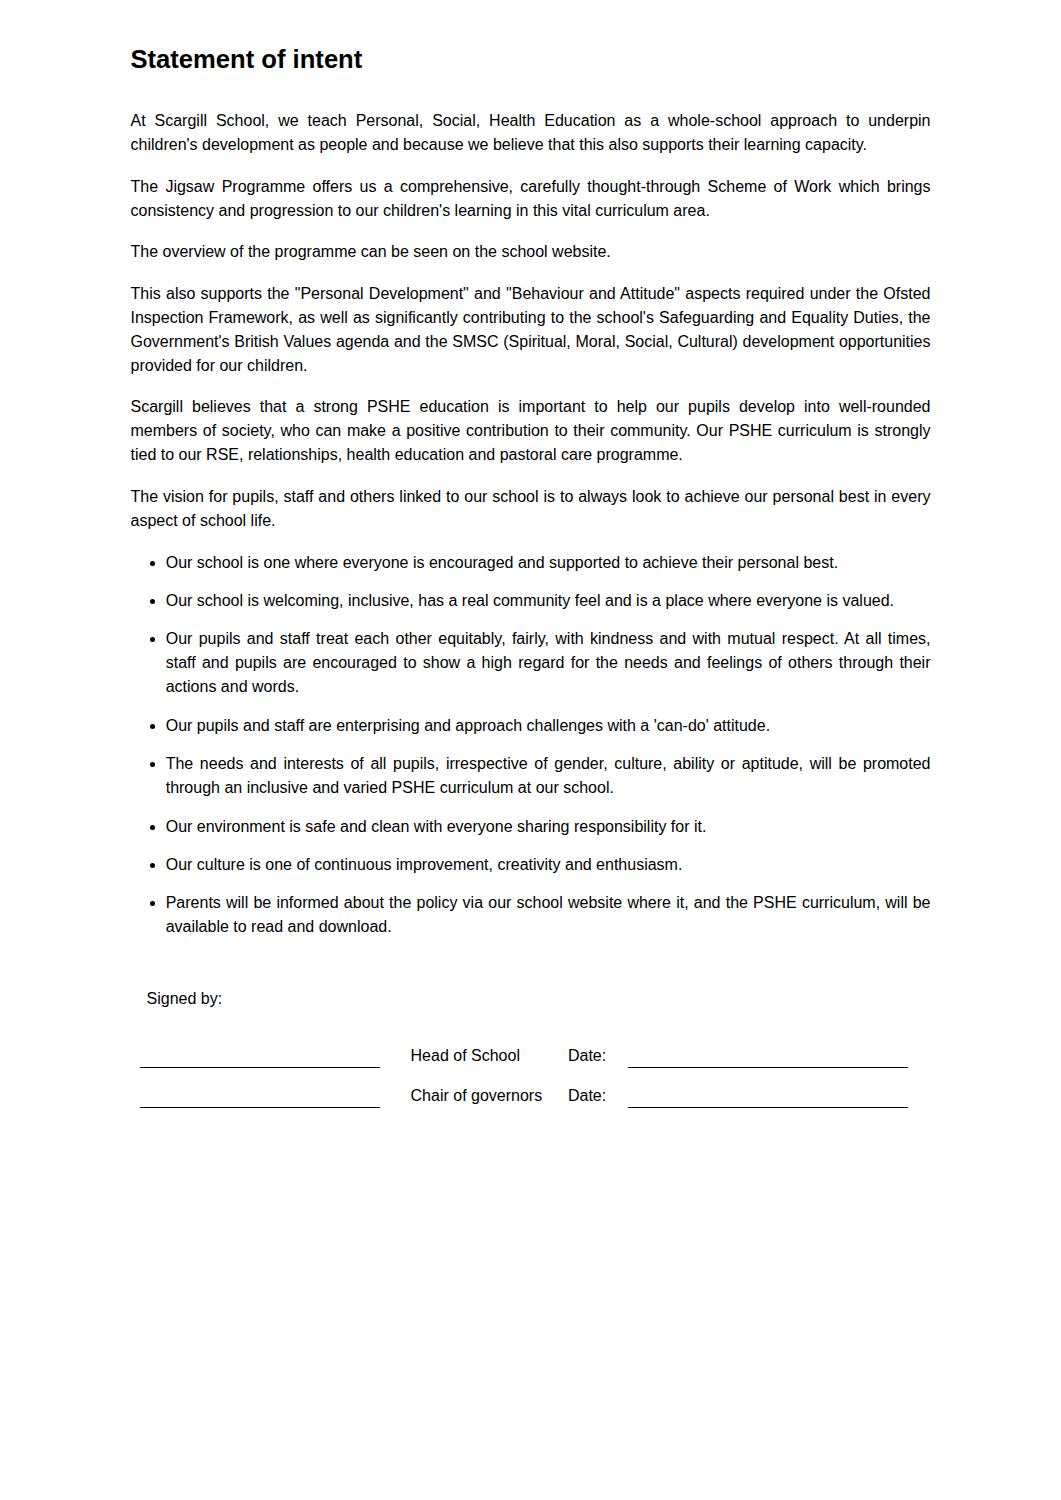Statement of intent
At Scargill School, we teach Personal, Social, Health Education as a whole-school approach to underpin children's development as people and because we believe that this also supports their learning capacity.
The Jigsaw Programme offers us a comprehensive, carefully thought-through Scheme of Work which brings consistency and progression to our children's learning in this vital curriculum area.
The overview of the programme can be seen on the school website.
This also supports the "Personal Development" and "Behaviour and Attitude" aspects required under the Ofsted Inspection Framework, as well as significantly contributing to the school's Safeguarding and Equality Duties, the Government's British Values agenda and the SMSC (Spiritual, Moral, Social, Cultural) development opportunities provided for our children.
Scargill believes that a strong PSHE education is important to help our pupils develop into well-rounded members of society, who can make a positive contribution to their community. Our PSHE curriculum is strongly tied to our RSE, relationships, health education and pastoral care programme.
The vision for pupils, staff and others linked to our school is to always look to achieve our personal best in every aspect of school life.
Our school is one where everyone is encouraged and supported to achieve their personal best.
Our school is welcoming, inclusive, has a real community feel and is a place where everyone is valued.
Our pupils and staff treat each other equitably, fairly, with kindness and with mutual respect. At all times, staff and pupils are encouraged to show a high regard for the needs and feelings of others through their actions and words.
Our pupils and staff are enterprising and approach challenges with a 'can-do' attitude.
The needs and interests of all pupils, irrespective of gender, culture, ability or aptitude, will be promoted through an inclusive and varied PSHE curriculum at our school.
Our environment is safe and clean with everyone sharing responsibility for it.
Our culture is one of continuous improvement, creativity and enthusiasm.
Parents will be informed about the policy via our school website where it, and the PSHE curriculum, will be available to read and download.
Signed by:
| | Head of School | Date: | |
| | Chair of governors | Date: | |